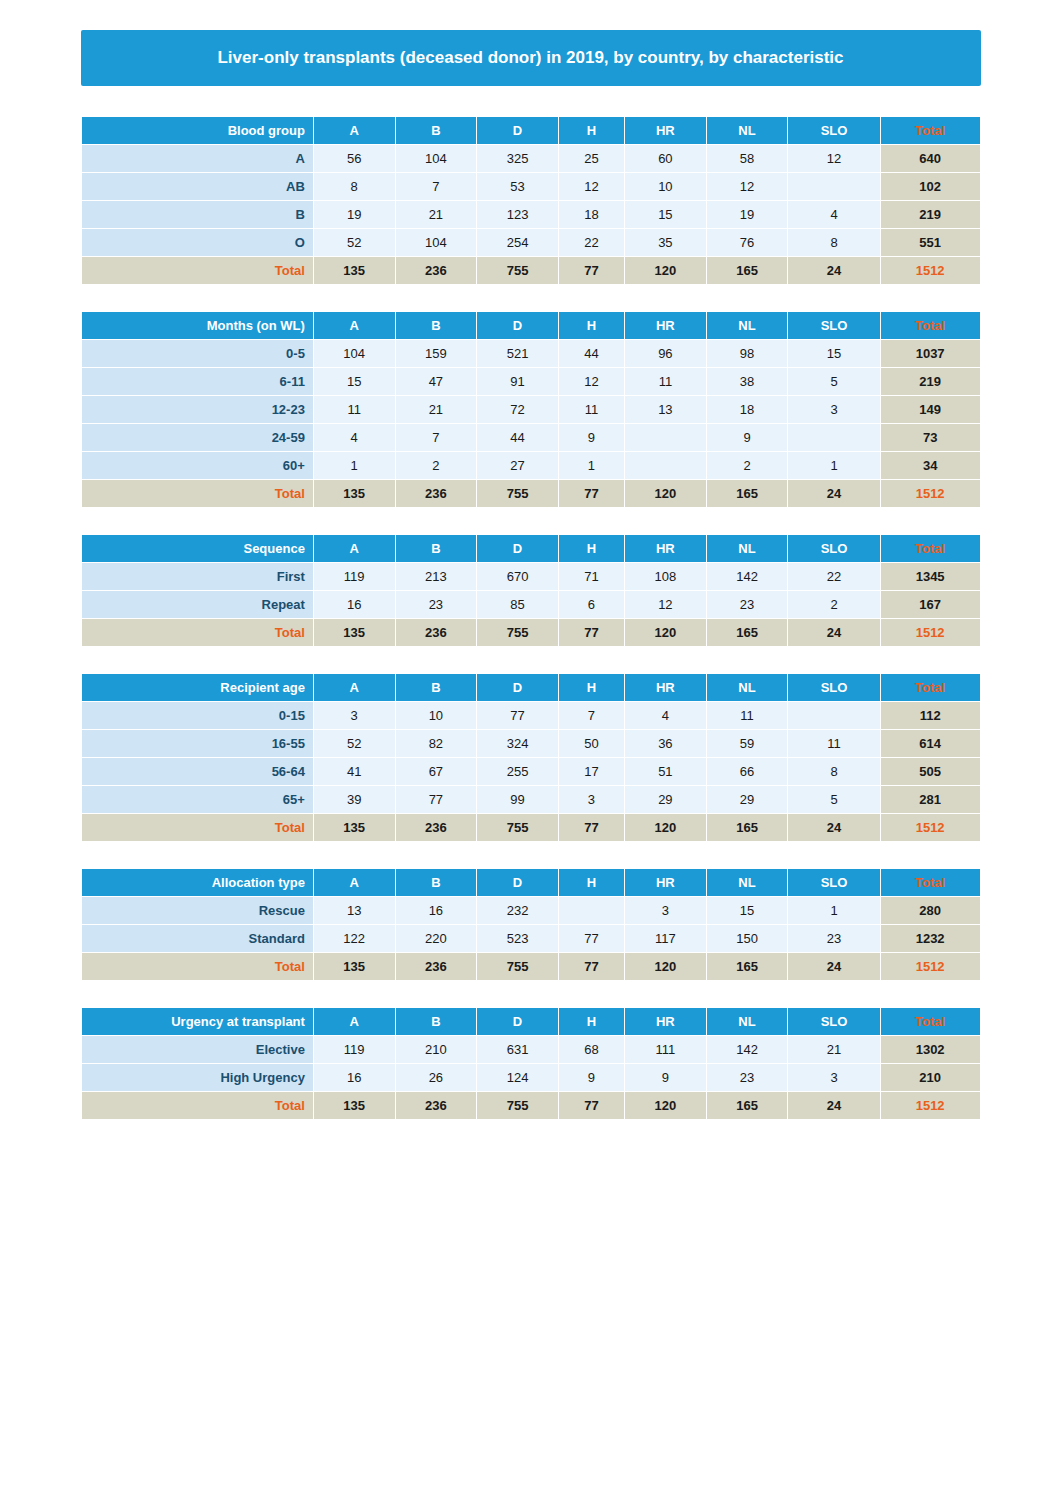Liver-only transplants (deceased donor) in 2019, by country, by characteristic
| Blood group | A | B | D | H | HR | NL | SLO | Total |
| --- | --- | --- | --- | --- | --- | --- | --- | --- |
| A | 56 | 104 | 325 | 25 | 60 | 58 | 12 | 640 |
| AB | 8 | 7 | 53 | 12 | 10 | 12 | | 102 |
| B | 19 | 21 | 123 | 18 | 15 | 19 | 4 | 219 |
| O | 52 | 104 | 254 | 22 | 35 | 76 | 8 | 551 |
| Total | 135 | 236 | 755 | 77 | 120 | 165 | 24 | 1512 |
| Months (on WL) | A | B | D | H | HR | NL | SLO | Total |
| --- | --- | --- | --- | --- | --- | --- | --- | --- |
| 0-5 | 104 | 159 | 521 | 44 | 96 | 98 | 15 | 1037 |
| 6-11 | 15 | 47 | 91 | 12 | 11 | 38 | 5 | 219 |
| 12-23 | 11 | 21 | 72 | 11 | 13 | 18 | 3 | 149 |
| 24-59 | 4 | 7 | 44 | 9 | | 9 | | 73 |
| 60+ | 1 | 2 | 27 | 1 | | 2 | 1 | 34 |
| Total | 135 | 236 | 755 | 77 | 120 | 165 | 24 | 1512 |
| Sequence | A | B | D | H | HR | NL | SLO | Total |
| --- | --- | --- | --- | --- | --- | --- | --- | --- |
| First | 119 | 213 | 670 | 71 | 108 | 142 | 22 | 1345 |
| Repeat | 16 | 23 | 85 | 6 | 12 | 23 | 2 | 167 |
| Total | 135 | 236 | 755 | 77 | 120 | 165 | 24 | 1512 |
| Recipient age | A | B | D | H | HR | NL | SLO | Total |
| --- | --- | --- | --- | --- | --- | --- | --- | --- |
| 0-15 | 3 | 10 | 77 | 7 | 4 | 11 | | 112 |
| 16-55 | 52 | 82 | 324 | 50 | 36 | 59 | 11 | 614 |
| 56-64 | 41 | 67 | 255 | 17 | 51 | 66 | 8 | 505 |
| 65+ | 39 | 77 | 99 | 3 | 29 | 29 | 5 | 281 |
| Total | 135 | 236 | 755 | 77 | 120 | 165 | 24 | 1512 |
| Allocation type | A | B | D | H | HR | NL | SLO | Total |
| --- | --- | --- | --- | --- | --- | --- | --- | --- |
| Rescue | 13 | 16 | 232 | | 3 | 15 | 1 | 280 |
| Standard | 122 | 220 | 523 | 77 | 117 | 150 | 23 | 1232 |
| Total | 135 | 236 | 755 | 77 | 120 | 165 | 24 | 1512 |
| Urgency at transplant | A | B | D | H | HR | NL | SLO | Total |
| --- | --- | --- | --- | --- | --- | --- | --- | --- |
| Elective | 119 | 210 | 631 | 68 | 111 | 142 | 21 | 1302 |
| High Urgency | 16 | 26 | 124 | 9 | 9 | 23 | 3 | 210 |
| Total | 135 | 236 | 755 | 77 | 120 | 165 | 24 | 1512 |